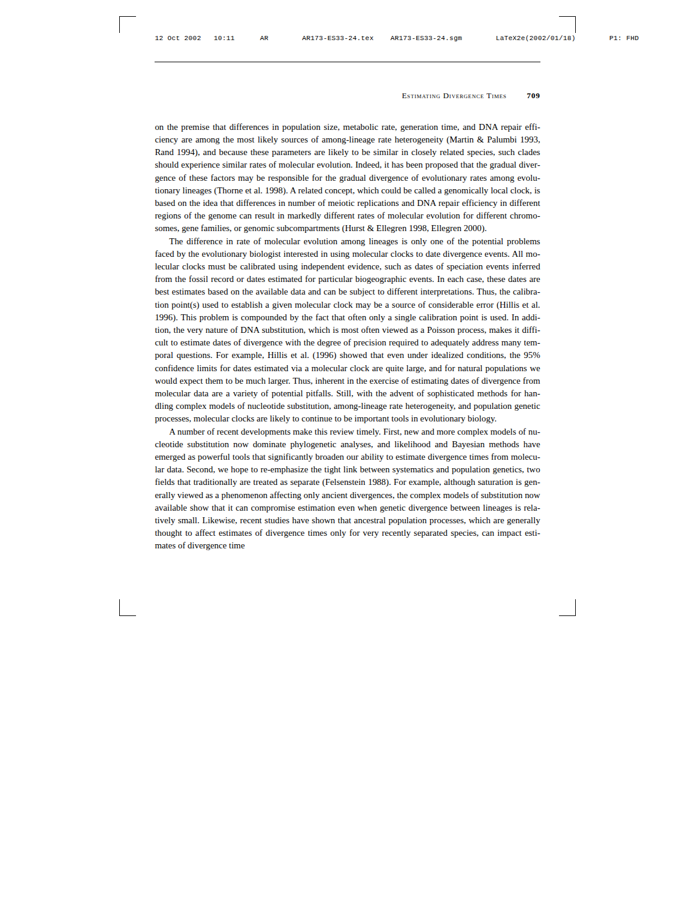12 Oct 2002 10:11 AR AR173-ES33-24.tex AR173-ES33-24.sgm LaTeX2e(2002/01/18) P1: FHD
Estimating Divergence Times 709
on the premise that differences in population size, metabolic rate, generation time, and DNA repair efficiency are among the most likely sources of among-lineage rate heterogeneity (Martin & Palumbi 1993, Rand 1994), and because these parameters are likely to be similar in closely related species, such clades should experience similar rates of molecular evolution. Indeed, it has been proposed that the gradual divergence of these factors may be responsible for the gradual divergence of evolutionary rates among evolutionary lineages (Thorne et al. 1998). A related concept, which could be called a genomically local clock, is based on the idea that differences in number of meiotic replications and DNA repair efficiency in different regions of the genome can result in markedly different rates of molecular evolution for different chromosomes, gene families, or genomic subcompartments (Hurst & Ellegren 1998, Ellegren 2000).
The difference in rate of molecular evolution among lineages is only one of the potential problems faced by the evolutionary biologist interested in using molecular clocks to date divergence events. All molecular clocks must be calibrated using independent evidence, such as dates of speciation events inferred from the fossil record or dates estimated for particular biogeographic events. In each case, these dates are best estimates based on the available data and can be subject to different interpretations. Thus, the calibration point(s) used to establish a given molecular clock may be a source of considerable error (Hillis et al. 1996). This problem is compounded by the fact that often only a single calibration point is used. In addition, the very nature of DNA substitution, which is most often viewed as a Poisson process, makes it difficult to estimate dates of divergence with the degree of precision required to adequately address many temporal questions. For example, Hillis et al. (1996) showed that even under idealized conditions, the 95% confidence limits for dates estimated via a molecular clock are quite large, and for natural populations we would expect them to be much larger. Thus, inherent in the exercise of estimating dates of divergence from molecular data are a variety of potential pitfalls. Still, with the advent of sophisticated methods for handling complex models of nucleotide substitution, among-lineage rate heterogeneity, and population genetic processes, molecular clocks are likely to continue to be important tools in evolutionary biology.
A number of recent developments make this review timely. First, new and more complex models of nucleotide substitution now dominate phylogenetic analyses, and likelihood and Bayesian methods have emerged as powerful tools that significantly broaden our ability to estimate divergence times from molecular data. Second, we hope to re-emphasize the tight link between systematics and population genetics, two fields that traditionally are treated as separate (Felsenstein 1988). For example, although saturation is generally viewed as a phenomenon affecting only ancient divergences, the complex models of substitution now available show that it can compromise estimation even when genetic divergence between lineages is relatively small. Likewise, recent studies have shown that ancestral population processes, which are generally thought to affect estimates of divergence times only for very recently separated species, can impact estimates of divergence time